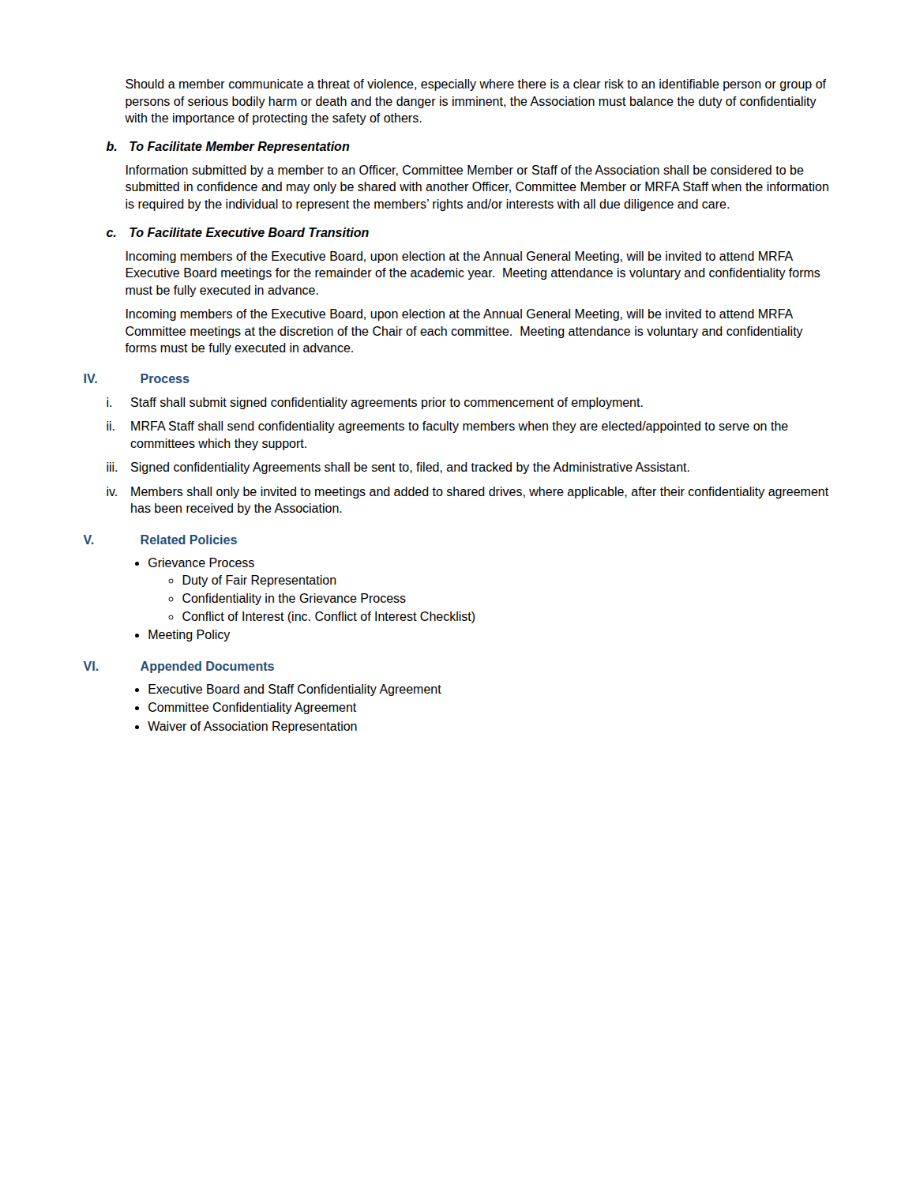Should a member communicate a threat of violence, especially where there is a clear risk to an identifiable person or group of persons of serious bodily harm or death and the danger is imminent, the Association must balance the duty of confidentiality with the importance of protecting the safety of others.
b. To Facilitate Member Representation
Information submitted by a member to an Officer, Committee Member or Staff of the Association shall be considered to be submitted in confidence and may only be shared with another Officer, Committee Member or MRFA Staff when the information is required by the individual to represent the members’ rights and/or interests with all due diligence and care.
c. To Facilitate Executive Board Transition
Incoming members of the Executive Board, upon election at the Annual General Meeting, will be invited to attend MRFA Executive Board meetings for the remainder of the academic year. Meeting attendance is voluntary and confidentiality forms must be fully executed in advance.
Incoming members of the Executive Board, upon election at the Annual General Meeting, will be invited to attend MRFA Committee meetings at the discretion of the Chair of each committee. Meeting attendance is voluntary and confidentiality forms must be fully executed in advance.
IV. Process
i. Staff shall submit signed confidentiality agreements prior to commencement of employment.
ii. MRFA Staff shall send confidentiality agreements to faculty members when they are elected/appointed to serve on the committees which they support.
iii. Signed confidentiality Agreements shall be sent to, filed, and tracked by the Administrative Assistant.
iv. Members shall only be invited to meetings and added to shared drives, where applicable, after their confidentiality agreement has been received by the Association.
V. Related Policies
Grievance Process
Duty of Fair Representation
Confidentiality in the Grievance Process
Conflict of Interest (inc. Conflict of Interest Checklist)
Meeting Policy
VI. Appended Documents
Executive Board and Staff Confidentiality Agreement
Committee Confidentiality Agreement
Waiver of Association Representation